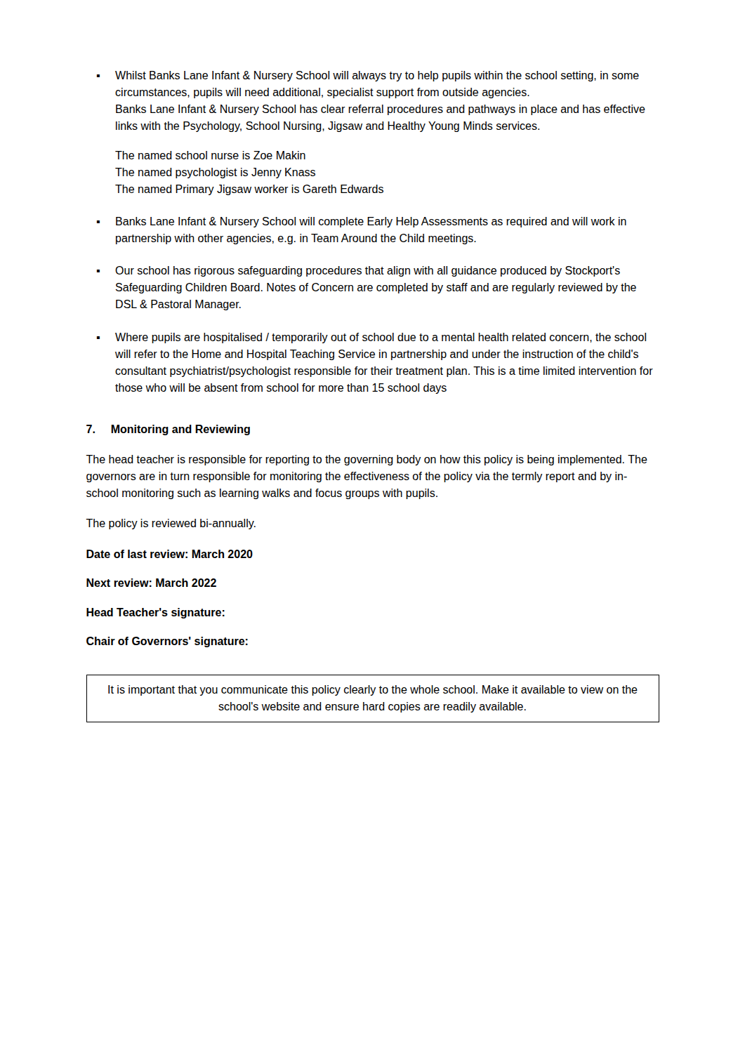Whilst Banks Lane Infant & Nursery School will always try to help pupils within the school setting, in some circumstances, pupils will need additional, specialist support from outside agencies.
Banks Lane Infant & Nursery School has clear referral procedures and pathways in place and has effective links with the Psychology, School Nursing, Jigsaw and Healthy Young Minds services.
The named school nurse is Zoe Makin
The named psychologist is Jenny Knass
The named Primary Jigsaw worker is Gareth Edwards
Banks Lane Infant & Nursery School will complete Early Help Assessments as required and will work in partnership with other agencies, e.g. in Team Around the Child meetings.
Our school has rigorous safeguarding procedures that align with all guidance produced by Stockport's Safeguarding Children Board. Notes of Concern are completed by staff and are regularly reviewed by the DSL & Pastoral Manager.
Where pupils are hospitalised / temporarily out of school due to a mental health related concern, the school will refer to the Home and Hospital Teaching Service in partnership and under the instruction of the child's consultant psychiatrist/psychologist responsible for their treatment plan. This is a time limited intervention for those who will be absent from school for more than 15 school days
7. Monitoring and Reviewing
The head teacher is responsible for reporting to the governing body on how this policy is being implemented. The governors are in turn responsible for monitoring the effectiveness of the policy via the termly report and by in-school monitoring such as learning walks and focus groups with pupils.
The policy is reviewed bi-annually.
Date of last review: March 2020
Next review: March 2022
Head Teacher's signature:
Chair of Governors' signature:
It is important that you communicate this policy clearly to the whole school. Make it available to view on the school's website and ensure hard copies are readily available.